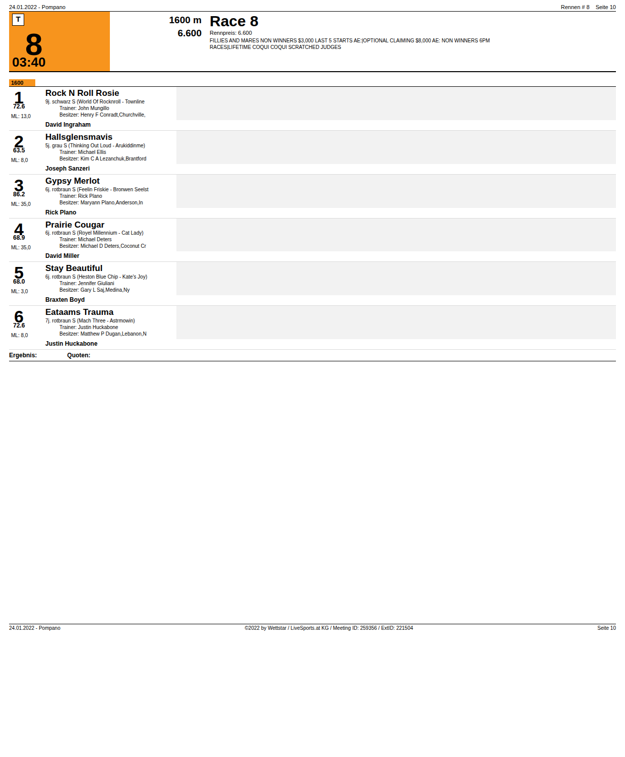24.01.2022 - Pompano
Rennen # 8
Seite 10
T
8
03:40
1600 m
6.600
Race 8
Rennpreis: 6.600
FILLIES AND MARES NON WINNERS $3,000 LAST 5 STARTS AE:|OPTIONAL CLAIMING $8,000 AE: NON WINNERS 6PM
RACES|LIFETIME COQUI COQUI SCRATCHED JUDGES
1600
1
72.6
ML: 13,0
Rock N Roll Rosie
9j. schwarz S (World Of Rocknroll - Townline
Trainer: John Mungillo
Besitzer: Henry F Conradt,Churchville,
David Ingraham
2
63.5
ML: 8,0
Hallsglensmavis
5j. grau S (Thinking Out Loud - Arukiddinme)
Trainer: Michael Ellis
Besitzer: Kim C A Lezanchuk,Brantford
Joseph Sanzeri
3
86.2
ML: 35,0
Gypsy Merlot
6j. rotbraun S (Feelin Friskie - Bronwen Seelst
Trainer: Rick Plano
Besitzer: Maryann Plano,Anderson,In
Rick Plano
4
68.9
ML: 35,0
Prairie Cougar
6j. rotbraun S (Royel Millennium - Cat Lady)
Trainer: Michael Deters
Besitzer: Michael D Deters,Coconut Cr
David Miller
5
68.0
ML: 3,0
Stay Beautiful
6j. rotbraun S (Heston Blue Chip - Kate's Joy)
Trainer: Jennifer Giuliani
Besitzer: Gary L Saj,Medina,Ny
Braxten Boyd
6
72.6
ML: 8,0
Eataams Trauma
7j. rotbraun S (Mach Three - Astrmowin)
Trainer: Justin Huckabone
Besitzer: Matthew P Dugan,Lebanon,N
Justin Huckabone
Ergebnis:
Quoten:
24.01.2022 - Pompano
©2022 by Wettstar / LiveSports.at KG / Meeting ID: 259356 / ExtID: 221504
Seite 10